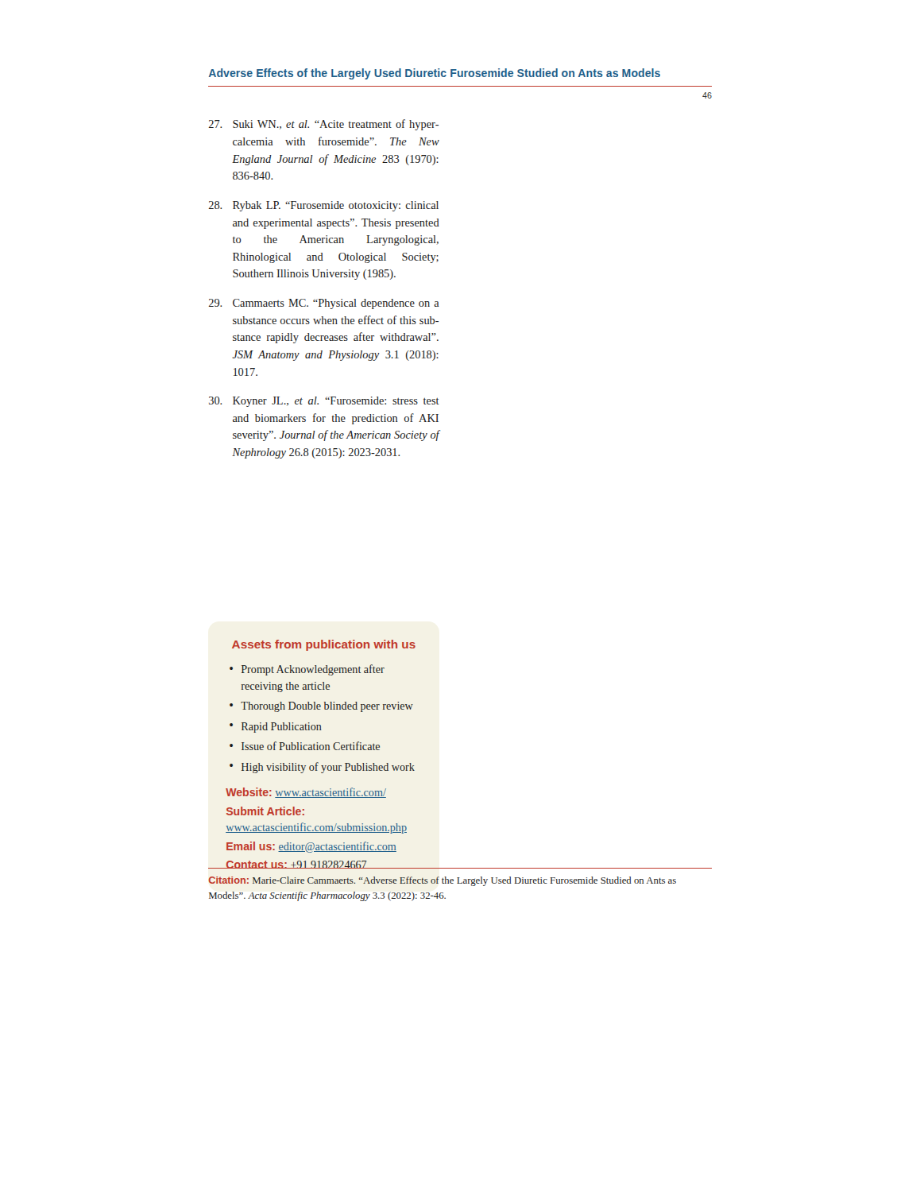Adverse Effects of the Largely Used Diuretic Furosemide Studied on Ants as Models
46
Suki WN., et al. “Acite treatment of hypercalcemia with furosemide”. The New England Journal of Medicine 283 (1970): 836-840.
Rybak LP. “Furosemide ototoxicity: clinical and experimental aspects”. Thesis presented to the American Laryngological, Rhinological and Otological Society; Southern Illinois University (1985).
Cammaerts MC. “Physical dependence on a substance occurs when the effect of this substance rapidly decreases after withdrawal”. JSM Anatomy and Physiology 3.1 (2018): 1017.
Koyner JL., et al. “Furosemide: stress test and biomarkers for the prediction of AKI severity”. Journal of the American Society of Nephrology 26.8 (2015): 2023-2031.
Assets from publication with us
Prompt Acknowledgement after receiving the article
Thorough Double blinded peer review
Rapid Publication
Issue of Publication Certificate
High visibility of your Published work
Website: www.actascientific.com/
Submit Article: www.actascientific.com/submission.php
Email us: editor@actascientific.com
Contact us: +91 9182824667
Citation: Marie-Claire Cammaerts. “Adverse Effects of the Largely Used Diuretic Furosemide Studied on Ants as Models”. Acta Scientific Pharmacology 3.3 (2022): 32-46.